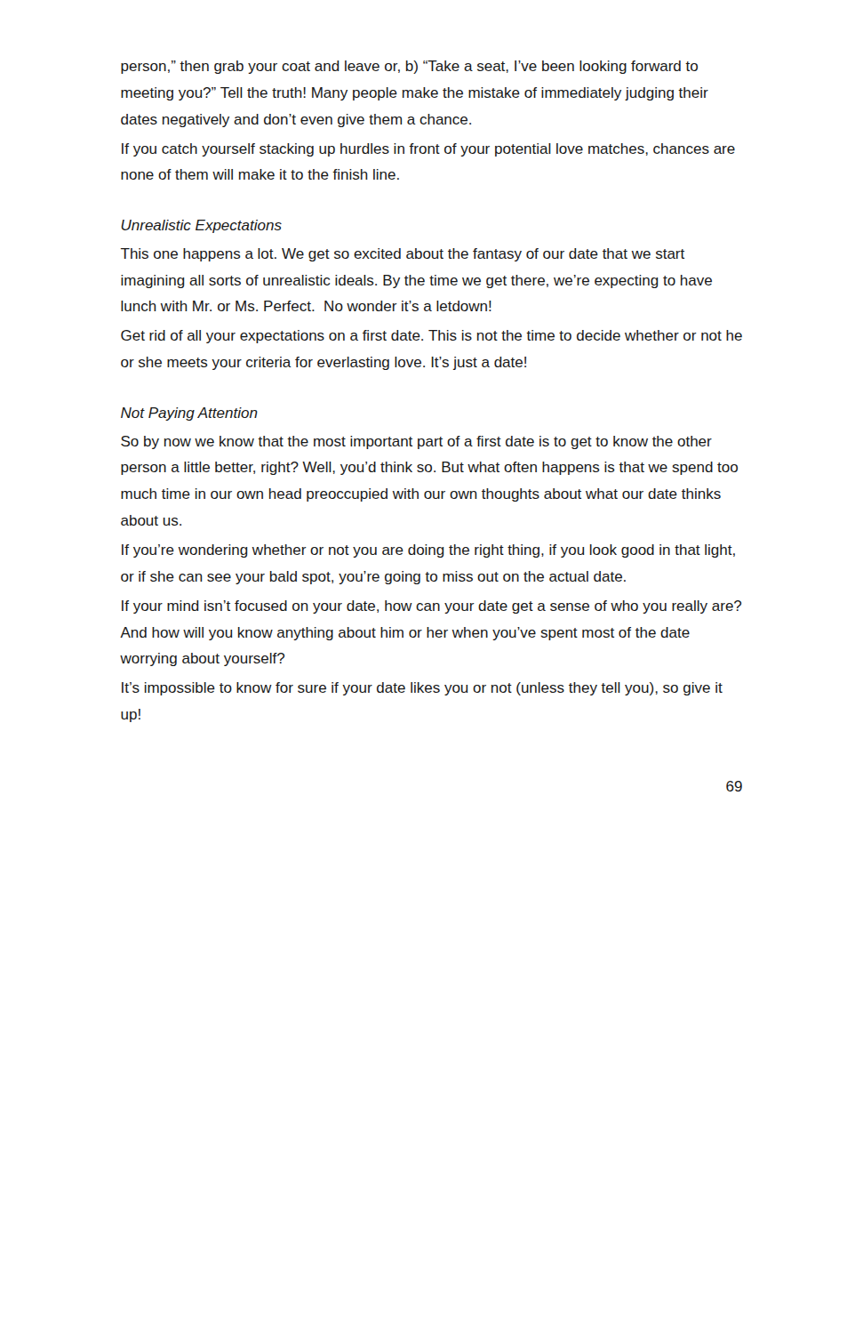person,” then grab your coat and leave or, b) “Take a seat, I’ve been looking forward to meeting you?” Tell the truth! Many people make the mistake of immediately judging their dates negatively and don’t even give them a chance.
If you catch yourself stacking up hurdles in front of your potential love matches, chances are none of them will make it to the finish line.
Unrealistic Expectations
This one happens a lot. We get so excited about the fantasy of our date that we start imagining all sorts of unrealistic ideals. By the time we get there, we’re expecting to have lunch with Mr. or Ms. Perfect. No wonder it’s a letdown!
Get rid of all your expectations on a first date. This is not the time to decide whether or not he or she meets your criteria for everlasting love. It’s just a date!
Not Paying Attention
So by now we know that the most important part of a first date is to get to know the other person a little better, right? Well, you’d think so. But what often happens is that we spend too much time in our own head preoccupied with our own thoughts about what our date thinks about us.
If you’re wondering whether or not you are doing the right thing, if you look good in that light, or if she can see your bald spot, you’re going to miss out on the actual date.
If your mind isn’t focused on your date, how can your date get a sense of who you really are? And how will you know anything about him or her when you’ve spent most of the date worrying about yourself?
It’s impossible to know for sure if your date likes you or not (unless they tell you), so give it up!
69